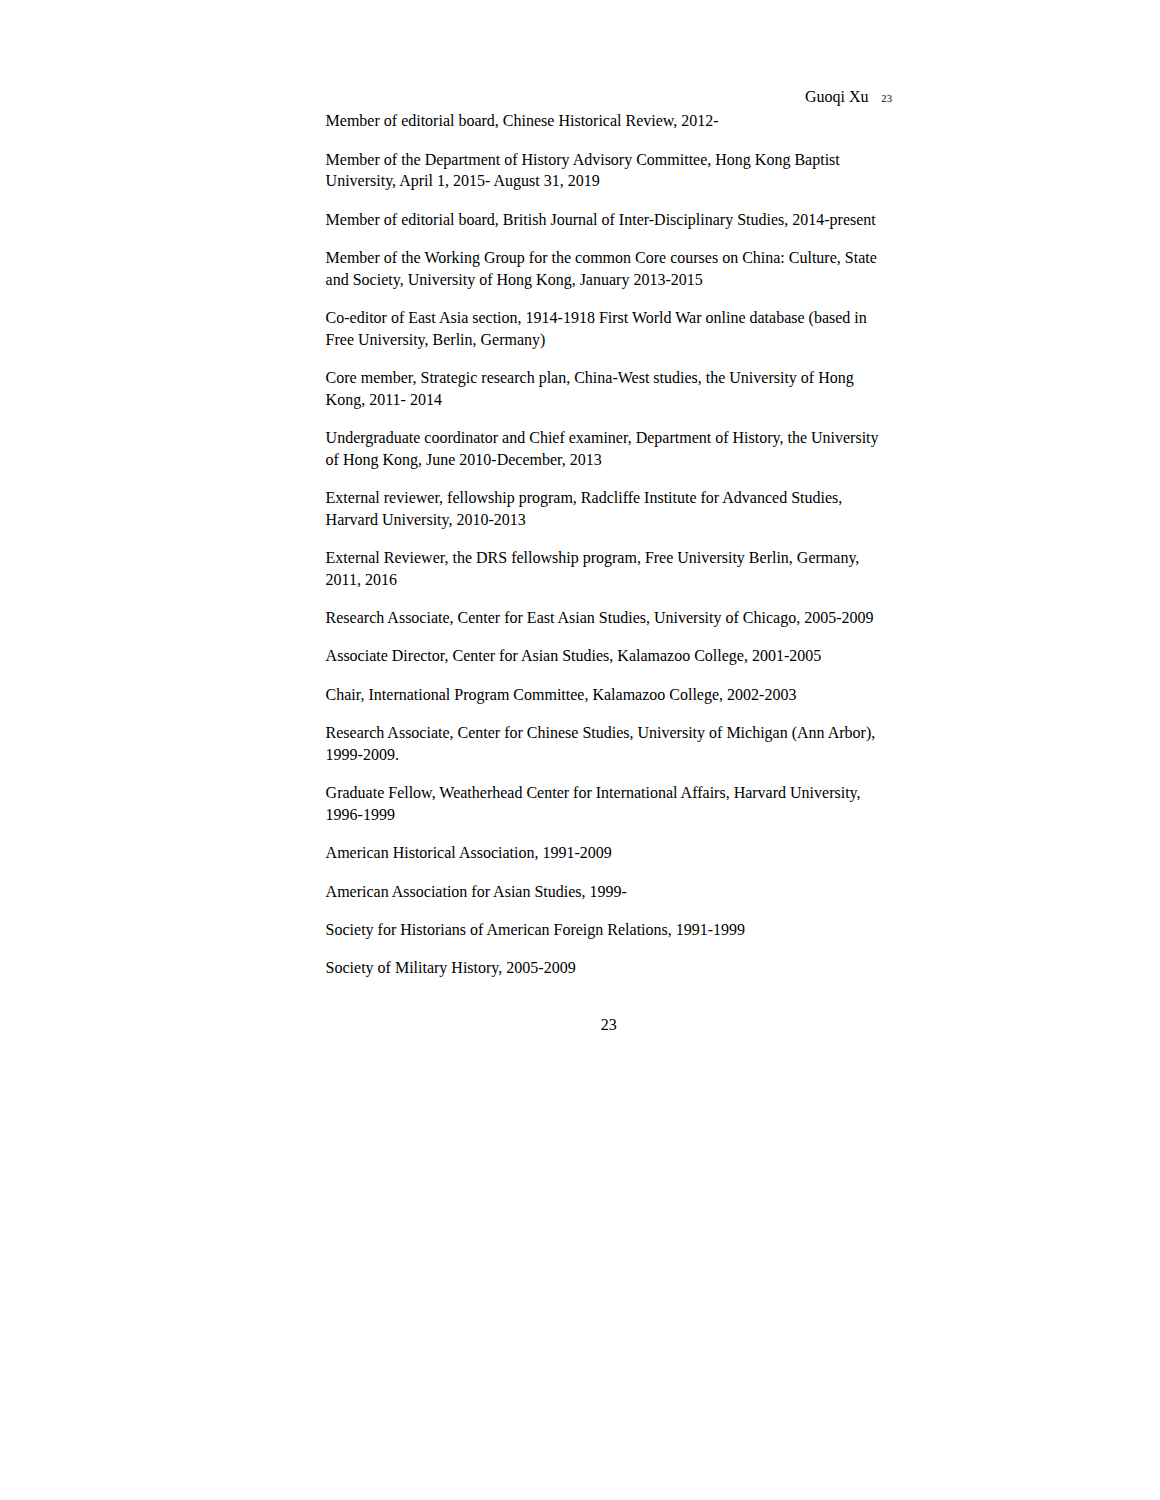Guoqi Xu 23
Member of editorial board, Chinese Historical Review, 2012-
Member of the Department of History Advisory Committee, Hong Kong Baptist University, April 1, 2015- August 31, 2019
Member of editorial board, British Journal of Inter-Disciplinary Studies, 2014-present
Member of the Working Group for the common Core courses on China: Culture, State and Society, University of Hong Kong, January 2013-2015
Co-editor of East Asia section, 1914-1918 First World War online database (based in Free University, Berlin, Germany)
Core member, Strategic research plan, China-West studies, the University of Hong Kong, 2011- 2014
Undergraduate coordinator and Chief examiner, Department of History, the University of Hong Kong, June 2010-December, 2013
External reviewer, fellowship program, Radcliffe Institute for Advanced Studies, Harvard University, 2010-2013
External Reviewer, the DRS fellowship program, Free University Berlin, Germany, 2011, 2016
Research Associate, Center for East Asian Studies, University of Chicago, 2005-2009
Associate Director, Center for Asian Studies, Kalamazoo College, 2001-2005
Chair, International Program Committee, Kalamazoo College, 2002-2003
Research Associate, Center for Chinese Studies, University of Michigan (Ann Arbor), 1999-2009.
Graduate Fellow, Weatherhead Center for International Affairs, Harvard University, 1996-1999
American Historical Association, 1991-2009
American Association for Asian Studies, 1999-
Society for Historians of American Foreign Relations, 1991-1999
Society of Military History, 2005-2009
23